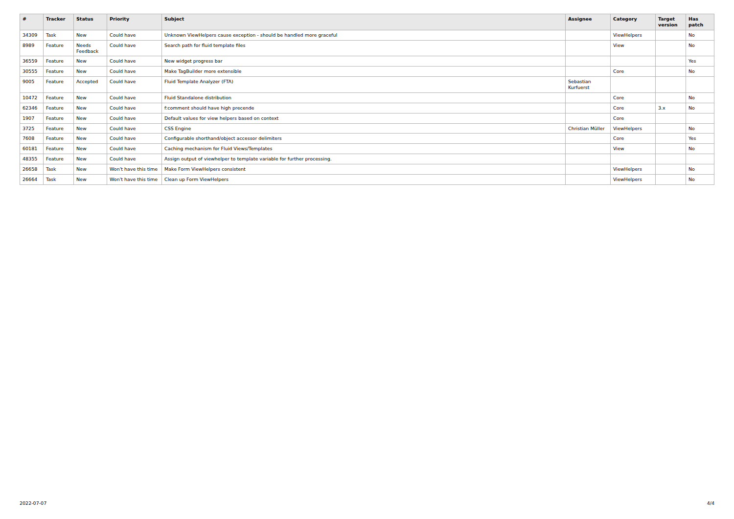| # | Tracker | Status | Priority | Subject | Assignee | Category | Target version | Has patch |
| --- | --- | --- | --- | --- | --- | --- | --- | --- |
| 34309 | Task | New | Could have | Unknown ViewHelpers cause exception - should be handled more graceful | | ViewHelpers | | No |
| 8989 | Feature | Needs Feedback | Could have | Search path for fluid template files | | View | | No |
| 36559 | Feature | New | Could have | New widget progress bar | | | | Yes |
| 30555 | Feature | New | Could have | Make TagBuilder more extensible | | Core | | No |
| 9005 | Feature | Accepted | Could have | Fluid Template Analyzer (FTA) | Sebastian Kurfuerst | | | |
| 10472 | Feature | New | Could have | Fluid Standalone distribution | | Core | | No |
| 62346 | Feature | New | Could have | f:comment should have high precende | | Core | 3.x | No |
| 1907 | Feature | New | Could have | Default values for view helpers based on context | | Core | | |
| 3725 | Feature | New | Could have | CSS Engine | Christian Müller | ViewHelpers | | No |
| 7608 | Feature | New | Could have | Configurable shorthand/object accessor delimiters | | Core | | Yes |
| 60181 | Feature | New | Could have | Caching mechanism for Fluid Views/Templates | | View | | No |
| 48355 | Feature | New | Could have | Assign output of viewhelper to template variable for further processing. | | | | |
| 26658 | Task | New | Won't have this time | Make Form ViewHelpers consistent | | ViewHelpers | | No |
| 26664 | Task | New | Won't have this time | Clean up Form ViewHelpers | | ViewHelpers | | No |
2022-07-07 4/4